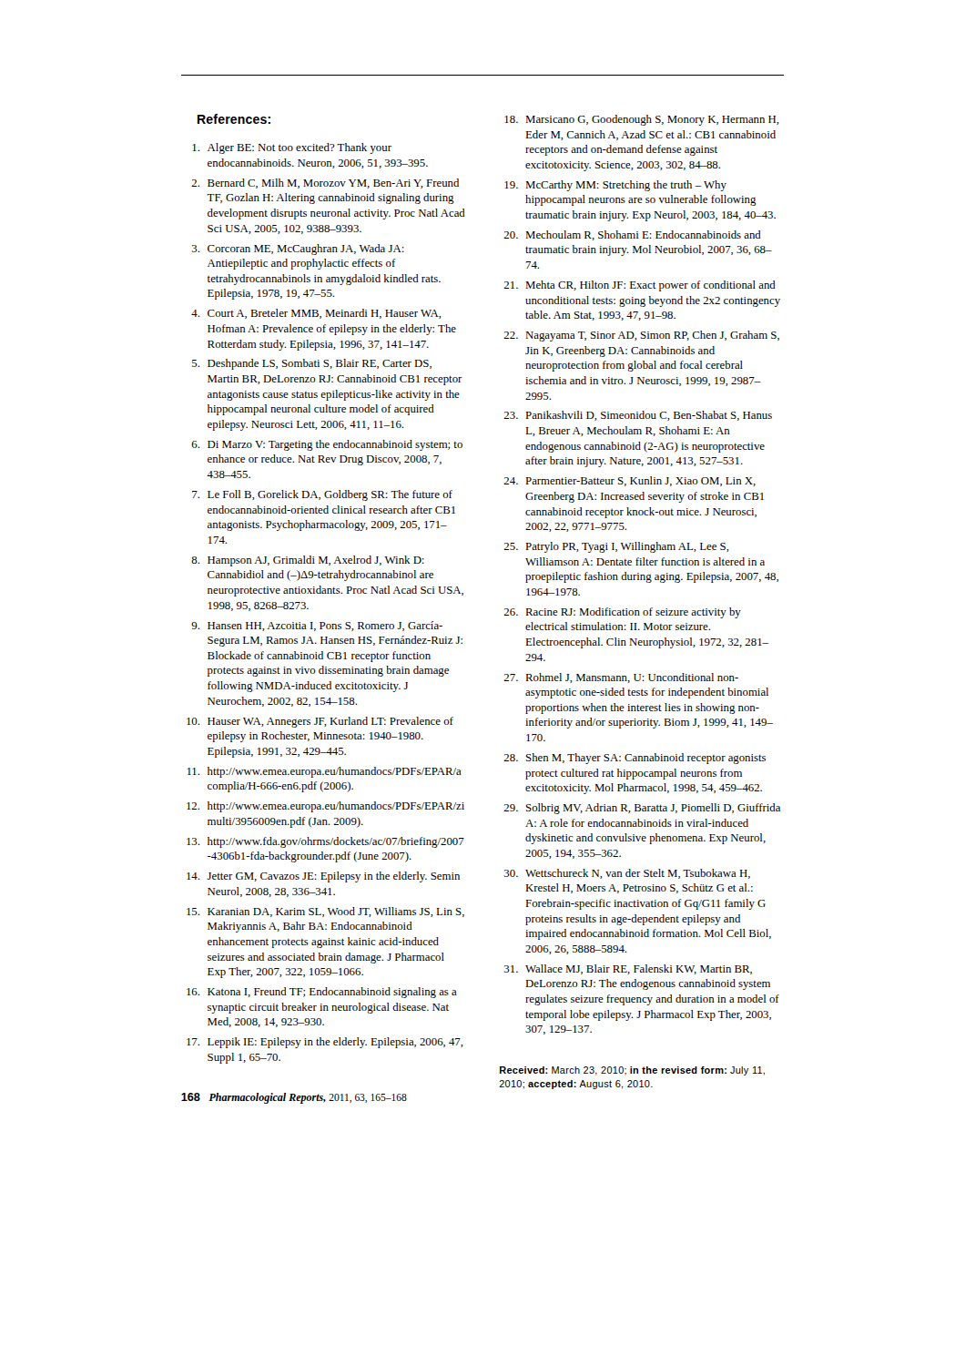References:
1. Alger BE: Not too excited? Thank your endocannabinoids. Neuron, 2006, 51, 393–395.
2. Bernard C, Milh M, Morozov YM, Ben-Ari Y, Freund TF, Gozlan H: Altering cannabinoid signaling during development disrupts neuronal activity. Proc Natl Acad Sci USA, 2005, 102, 9388–9393.
3. Corcoran ME, McCaughran JA, Wada JA: Antiepileptic and prophylactic effects of tetrahydrocannabinols in amygdaloid kindled rats. Epilepsia, 1978, 19, 47–55.
4. Court A, Breteler MMB, Meinardi H, Hauser WA, Hofman A: Prevalence of epilepsy in the elderly: The Rotterdam study. Epilepsia, 1996, 37, 141–147.
5. Deshpande LS, Sombati S, Blair RE, Carter DS, Martin BR, DeLorenzo RJ: Cannabinoid CB1 receptor antagonists cause status epilepticus-like activity in the hippocampal neuronal culture model of acquired epilepsy. Neurosci Lett, 2006, 411, 11–16.
6. Di Marzo V: Targeting the endocannabinoid system; to enhance or reduce. Nat Rev Drug Discov, 2008, 7, 438–455.
7. Le Foll B, Gorelick DA, Goldberg SR: The future of endocannabinoid-oriented clinical research after CB1 antagonists. Psychopharmacology, 2009, 205, 171–174.
8. Hampson AJ, Grimaldi M, Axelrod J, Wink D: Cannabidiol and (–)Δ9-tetrahydrocannabinol are neuroprotective antioxidants. Proc Natl Acad Sci USA, 1998, 95, 8268–8273.
9. Hansen HH, Azcoitia I, Pons S, Romero J, García-Segura LM, Ramos JA. Hansen HS, Fernández-Ruiz J: Blockade of cannabinoid CB1 receptor function protects against in vivo disseminating brain damage following NMDA-induced excitotoxicity. J Neurochem, 2002, 82, 154–158.
10. Hauser WA, Annegers JF, Kurland LT: Prevalence of epilepsy in Rochester, Minnesota: 1940–1980. Epilepsia, 1991, 32, 429–445.
11. http://www.emea.europa.eu/humandocs/PDFs/EPAR/acomplia/H-666-en6.pdf (2006).
12. http://www.emea.europa.eu/humandocs/PDFs/EPAR/zimulti/3956009en.pdf (Jan. 2009).
13. http://www.fda.gov/ohrms/dockets/ac/07/briefing/2007-4306b1-fda-backgrounder.pdf (June 2007).
14. Jetter GM, Cavazos JE: Epilepsy in the elderly. Semin Neurol, 2008, 28, 336–341.
15. Karanian DA, Karim SL, Wood JT, Williams JS, Lin S, Makriyannis A, Bahr BA: Endocannabinoid enhancement protects against kainic acid-induced seizures and associated brain damage. J Pharmacol Exp Ther, 2007, 322, 1059–1066.
16. Katona I, Freund TF; Endocannabinoid signaling as a synaptic circuit breaker in neurological disease. Nat Med, 2008, 14, 923–930.
17. Leppik IE: Epilepsy in the elderly. Epilepsia, 2006, 47, Suppl 1, 65–70.
18. Marsicano G, Goodenough S, Monory K, Hermann H, Eder M, Cannich A, Azad SC et al.: CB1 cannabinoid receptors and on-demand defense against excitotoxicity. Science, 2003, 302, 84–88.
19. McCarthy MM: Stretching the truth – Why hippocampal neurons are so vulnerable following traumatic brain injury. Exp Neurol, 2003, 184, 40–43.
20. Mechoulam R, Shohami E: Endocannabinoids and traumatic brain injury. Mol Neurobiol, 2007, 36, 68–74.
21. Mehta CR, Hilton JF: Exact power of conditional and unconditional tests: going beyond the 2x2 contingency table. Am Stat, 1993, 47, 91–98.
22. Nagayama T, Sinor AD, Simon RP, Chen J, Graham S, Jin K, Greenberg DA: Cannabinoids and neuroprotection from global and focal cerebral ischemia and in vitro. J Neurosci, 1999, 19, 2987–2995.
23. Panikashvili D, Simeonidou C, Ben-Shabat S, Hanus L, Breuer A, Mechoulam R, Shohami E: An endogenous cannabinoid (2-AG) is neuroprotective after brain injury. Nature, 2001, 413, 527–531.
24. Parmentier-Batteur S, Kunlin J, Xiao OM, Lin X, Greenberg DA: Increased severity of stroke in CB1 cannabinoid receptor knock-out mice. J Neurosci, 2002, 22, 9771–9775.
25. Patrylo PR, Tyagi I, Willingham AL, Lee S, Williamson A: Dentate filter function is altered in a proepileptic fashion during aging. Epilepsia, 2007, 48, 1964–1978.
26. Racine RJ: Modification of seizure activity by electrical stimulation: II. Motor seizure. Electroencephal. Clin Neurophysiol, 1972, 32, 281–294.
27. Rohmel J, Mansmann, U: Unconditional non-asymptotic one-sided tests for independent binomial proportions when the interest lies in showing non-inferiority and/or superiority. Biom J, 1999, 41, 149–170.
28. Shen M, Thayer SA: Cannabinoid receptor agonists protect cultured rat hippocampal neurons from excitotoxicity. Mol Pharmacol, 1998, 54, 459–462.
29. Solbrig MV, Adrian R, Baratta J, Piomelli D, Giuffrida A: A role for endocannabinoids in viral-induced dyskinetic and convulsive phenomena. Exp Neurol, 2005, 194, 355–362.
30. Wettschureck N, van der Stelt M, Tsubokawa H, Krestel H, Moers A, Petrosino S, Schütz G et al.: Forebrain-specific inactivation of Gq/G11 family G proteins results in age-dependent epilepsy and impaired endocannabinoid formation. Mol Cell Biol, 2006, 26, 5888–5894.
31. Wallace MJ, Blair RE, Falenski KW, Martin BR, DeLorenzo RJ: The endogenous cannabinoid system regulates seizure frequency and duration in a model of temporal lobe epilepsy. J Pharmacol Exp Ther, 2003, 307, 129–137.
Received: March 23, 2010; in the revised form: July 11, 2010; accepted: August 6, 2010.
168 Pharmacological Reports, 2011, 63, 165–168